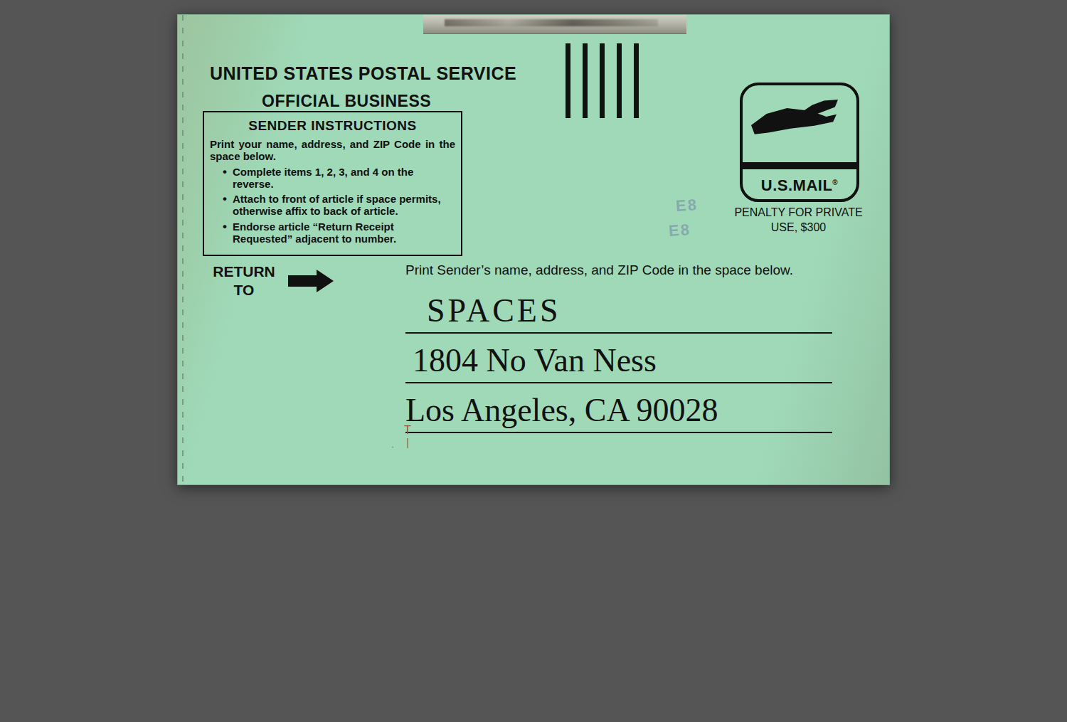UNITED STATES POSTAL SERVICE
OFFICIAL BUSINESS
U.S.MAIL®
PENALTY FOR PRIVATE
USE, $300
E8
E8
SENDER INSTRUCTIONS
Print your name, address, and ZIP Code in the space below.
Complete items 1, 2, 3, and 4 on the reverse.
Attach to front of article if space permits, otherwise affix to back of article.
Endorse article “Return Receipt Requested” adjacent to number.
RETURN
TO
Print Sender’s name, address, and ZIP Code in the space below.
SPACES
1804 No Van Ness
Los Angeles, CA 90028
T
·